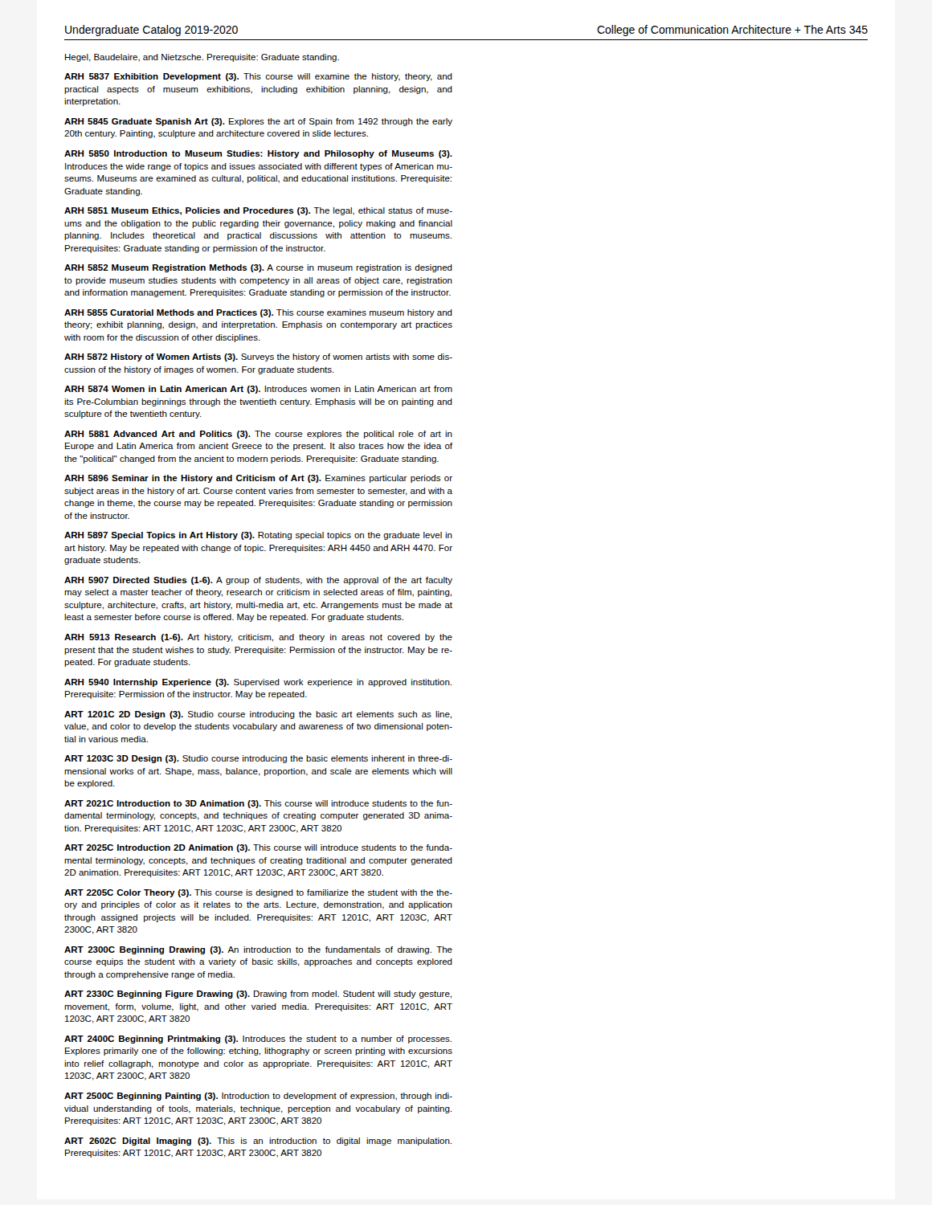Undergraduate Catalog 2019-2020
College of Communication Architecture + The Arts 345
Hegel, Baudelaire, and Nietzsche. Prerequisite: Graduate standing.
ARH 5837 Exhibition Development (3). This course will examine the history, theory, and practical aspects of museum exhibitions, including exhibition planning, design, and interpretation.
ARH 5845 Graduate Spanish Art (3). Explores the art of Spain from 1492 through the early 20th century. Painting, sculpture and architecture covered in slide lectures.
ARH 5850 Introduction to Museum Studies: History and Philosophy of Museums (3). Introduces the wide range of topics and issues associated with different types of American museums. Museums are examined as cultural, political, and educational institutions. Prerequisite: Graduate standing.
ARH 5851 Museum Ethics, Policies and Procedures (3). The legal, ethical status of museums and the obligation to the public regarding their governance, policy making and financial planning. Includes theoretical and practical discussions with attention to museums. Prerequisites: Graduate standing or permission of the instructor.
ARH 5852 Museum Registration Methods (3). A course in museum registration is designed to provide museum studies students with competency in all areas of object care, registration and information management. Prerequisites: Graduate standing or permission of the instructor.
ARH 5855 Curatorial Methods and Practices (3). This course examines museum history and theory; exhibit planning, design, and interpretation. Emphasis on contemporary art practices with room for the discussion of other disciplines.
ARH 5872 History of Women Artists (3). Surveys the history of women artists with some discussion of the history of images of women. For graduate students.
ARH 5874 Women in Latin American Art (3). Introduces women in Latin American art from its Pre-Columbian beginnings through the twentieth century. Emphasis will be on painting and sculpture of the twentieth century.
ARH 5881 Advanced Art and Politics (3). The course explores the political role of art in Europe and Latin America from ancient Greece to the present. It also traces how the idea of the "political" changed from the ancient to modern periods. Prerequisite: Graduate standing.
ARH 5896 Seminar in the History and Criticism of Art (3). Examines particular periods or subject areas in the history of art. Course content varies from semester to semester, and with a change in theme, the course may be repeated. Prerequisites: Graduate standing or permission of the instructor.
ARH 5897 Special Topics in Art History (3). Rotating special topics on the graduate level in art history. May be repeated with change of topic. Prerequisites: ARH 4450 and ARH 4470. For graduate students.
ARH 5907 Directed Studies (1-6). A group of students, with the approval of the art faculty may select a master teacher of theory, research or criticism in selected areas of film, painting, sculpture, architecture, crafts, art history, multi-media art, etc. Arrangements must be made at least a semester before course is offered. May be repeated. For graduate students.
ARH 5913 Research (1-6). Art history, criticism, and theory in areas not covered by the present that the student wishes to study. Prerequisite: Permission of the instructor. May be repeated. For graduate students.
ARH 5940 Internship Experience (3). Supervised work experience in approved institution. Prerequisite: Permission of the instructor. May be repeated.
ART 1201C 2D Design (3). Studio course introducing the basic art elements such as line, value, and color to develop the students vocabulary and awareness of two dimensional potential in various media.
ART 1203C 3D Design (3). Studio course introducing the basic elements inherent in three-dimensional works of art. Shape, mass, balance, proportion, and scale are elements which will be explored.
ART 2021C Introduction to 3D Animation (3). This course will introduce students to the fundamental terminology, concepts, and techniques of creating computer generated 3D animation. Prerequisites: ART 1201C, ART 1203C, ART 2300C, ART 3820
ART 2025C Introduction 2D Animation (3). This course will introduce students to the fundamental terminology, concepts, and techniques of creating traditional and computer generated 2D animation. Prerequisites: ART 1201C, ART 1203C, ART 2300C, ART 3820.
ART 2205C Color Theory (3). This course is designed to familiarize the student with the theory and principles of color as it relates to the arts. Lecture, demonstration, and application through assigned projects will be included. Prerequisites: ART 1201C, ART 1203C, ART 2300C, ART 3820
ART 2300C Beginning Drawing (3). An introduction to the fundamentals of drawing. The course equips the student with a variety of basic skills, approaches and concepts explored through a comprehensive range of media.
ART 2330C Beginning Figure Drawing (3). Drawing from model. Student will study gesture, movement, form, volume, light, and other varied media. Prerequisites: ART 1201C, ART 1203C, ART 2300C, ART 3820
ART 2400C Beginning Printmaking (3). Introduces the student to a number of processes. Explores primarily one of the following: etching, lithography or screen printing with excursions into relief collagraph, monotype and color as appropriate. Prerequisites: ART 1201C, ART 1203C, ART 2300C, ART 3820
ART 2500C Beginning Painting (3). Introduction to development of expression, through individual understanding of tools, materials, technique, perception and vocabulary of painting. Prerequisites: ART 1201C, ART 1203C, ART 2300C, ART 3820
ART 2602C Digital Imaging (3). This is an introduction to digital image manipulation. Prerequisites: ART 1201C, ART 1203C, ART 2300C, ART 3820